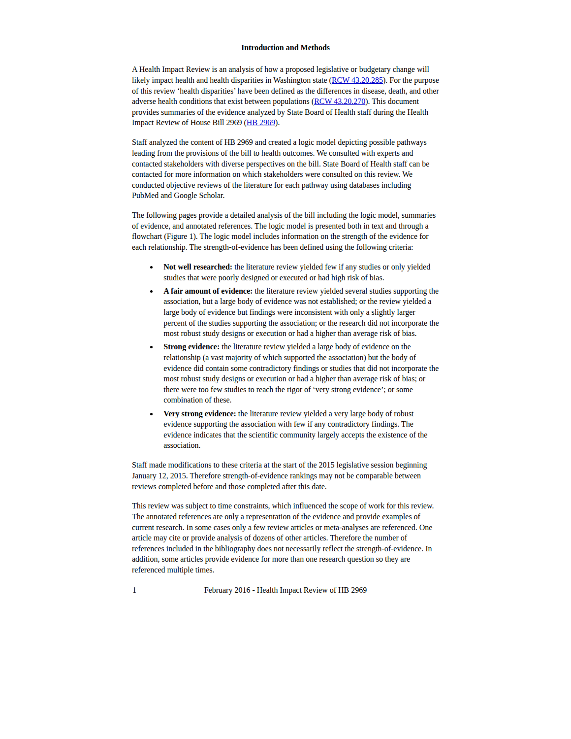Introduction and Methods
A Health Impact Review is an analysis of how a proposed legislative or budgetary change will likely impact health and health disparities in Washington state (RCW 43.20.285). For the purpose of this review ‘health disparities’ have been defined as the differences in disease, death, and other adverse health conditions that exist between populations (RCW 43.20.270). This document provides summaries of the evidence analyzed by State Board of Health staff during the Health Impact Review of House Bill 2969 (HB 2969).
Staff analyzed the content of HB 2969 and created a logic model depicting possible pathways leading from the provisions of the bill to health outcomes. We consulted with experts and contacted stakeholders with diverse perspectives on the bill. State Board of Health staff can be contacted for more information on which stakeholders were consulted on this review. We conducted objective reviews of the literature for each pathway using databases including PubMed and Google Scholar.
The following pages provide a detailed analysis of the bill including the logic model, summaries of evidence, and annotated references. The logic model is presented both in text and through a flowchart (Figure 1). The logic model includes information on the strength of the evidence for each relationship. The strength-of-evidence has been defined using the following criteria:
Not well researched: the literature review yielded few if any studies or only yielded studies that were poorly designed or executed or had high risk of bias.
A fair amount of evidence: the literature review yielded several studies supporting the association, but a large body of evidence was not established; or the review yielded a large body of evidence but findings were inconsistent with only a slightly larger percent of the studies supporting the association; or the research did not incorporate the most robust study designs or execution or had a higher than average risk of bias.
Strong evidence: the literature review yielded a large body of evidence on the relationship (a vast majority of which supported the association) but the body of evidence did contain some contradictory findings or studies that did not incorporate the most robust study designs or execution or had a higher than average risk of bias; or there were too few studies to reach the rigor of ‘very strong evidence’; or some combination of these.
Very strong evidence: the literature review yielded a very large body of robust evidence supporting the association with few if any contradictory findings. The evidence indicates that the scientific community largely accepts the existence of the association.
Staff made modifications to these criteria at the start of the 2015 legislative session beginning January 12, 2015. Therefore strength-of-evidence rankings may not be comparable between reviews completed before and those completed after this date.
This review was subject to time constraints, which influenced the scope of work for this review. The annotated references are only a representation of the evidence and provide examples of current research. In some cases only a few review articles or meta-analyses are referenced. One article may cite or provide analysis of dozens of other articles. Therefore the number of references included in the bibliography does not necessarily reflect the strength-of-evidence. In addition, some articles provide evidence for more than one research question so they are referenced multiple times.
| 1 | February 2016 - Health Impact Review of HB 2969 | |